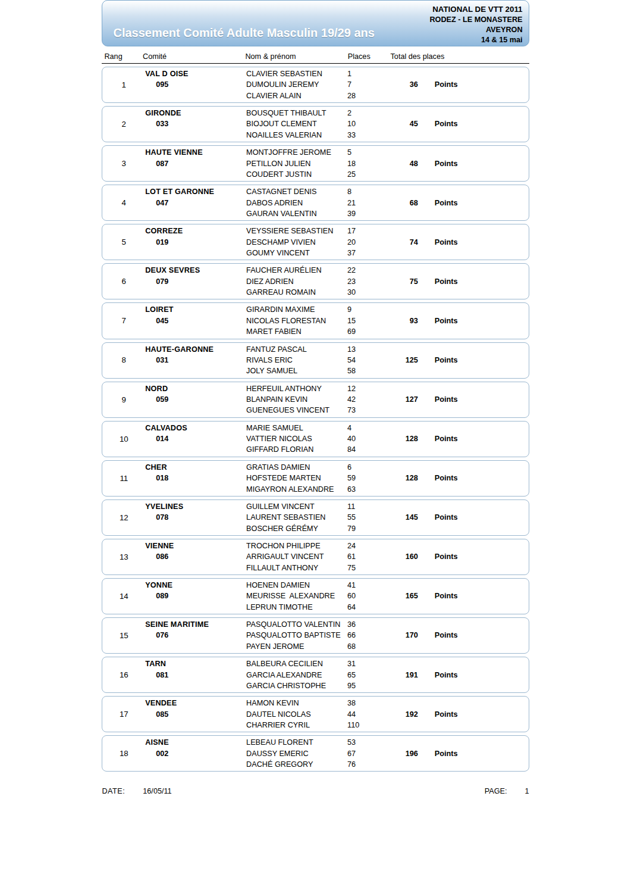NATIONAL DE VTT 2011
RODEZ - LE MONASTERE
AVEYRON
14 & 15 mai
Classement Comité Adulte Masculin 19/29 ans
| Rang | Comité | Nom & prénom | Places | Total des places |
| --- | --- | --- | --- | --- |
| 1 | VAL D OISE | CLAVIER SEBASTIEN | 1 | |
| 095 | DUMOULIN JEREMY | 7 | 36 Points |
| | CLAVIER ALAIN | 28 | |
| 2 | GIRONDE | BOUSQUET THIBAULT | 2 | |
| 033 | BIOJOUT CLEMENT | 10 | 45 Points |
| | NOAILLES VALERIAN | 33 | |
| 3 | HAUTE VIENNE | MONTJOFFRE JEROME | 5 | |
| 087 | PETILLON JULIEN | 18 | 48 Points |
| | COUDERT JUSTIN | 25 | |
| 4 | LOT ET GARONNE | CASTAGNET DENIS | 8 | |
| 047 | DABOS ADRIEN | 21 | 68 Points |
| | GAURAN VALENTIN | 39 | |
| 5 | CORREZE | VEYSSIERE SEBASTIEN | 17 | |
| 019 | DESCHAMP VIVIEN | 20 | 74 Points |
| | GOUMY VINCENT | 37 | |
| 6 | DEUX SEVRES | FAUCHER AURÉLIEN | 22 | |
| 079 | DIEZ ADRIEN | 23 | 75 Points |
| | GARREAU ROMAIN | 30 | |
| 7 | LOIRET | GIRARDIN MAXIME | 9 | |
| 045 | NICOLAS FLORESTAN | 15 | 93 Points |
| | MARET FABIEN | 69 | |
| 8 | HAUTE-GARONNE | FANTUZ PASCAL | 13 | |
| 031 | RIVALS ERIC | 54 | 125 Points |
| | JOLY SAMUEL | 58 | |
| 9 | NORD | HERFEUIL ANTHONY | 12 | |
| 059 | BLANPAIN KEVIN | 42 | 127 Points |
| | GUENEGUES VINCENT | 73 | |
| 10 | CALVADOS | MARIE SAMUEL | 4 | |
| 014 | VATTIER NICOLAS | 40 | 128 Points |
| | GIFFARD FLORIAN | 84 | |
| 11 | CHER | GRATIAS DAMIEN | 6 | |
| 018 | HOFSTEDE MARTEN | 59 | 128 Points |
| | MIGAYRON ALEXANDRE | 63 | |
| 12 | YVELINES | GUILLEM VINCENT | 11 | |
| 078 | LAURENT SEBASTIEN | 55 | 145 Points |
| | BOSCHER GÉRÉMY | 79 | |
| 13 | VIENNE | TROCHON PHILIPPE | 24 | |
| 086 | ARRIGAULT VINCENT | 61 | 160 Points |
| | FILLAULT ANTHONY | 75 | |
| 14 | YONNE | HOENEN DAMIEN | 41 | |
| 089 | MEURISSE ALEXANDRE | 60 | 165 Points |
| | LEPRUN TIMOTHE | 64 | |
| 15 | SEINE MARITIME | PASQUALOTTO VALENTIN | 36 | |
| 076 | PASQUALOTTO BAPTISTE | 66 | 170 Points |
| | PAYEN JEROME | 68 | |
| 16 | TARN | BALBEURA CECILIEN | 31 | |
| 081 | GARCIA ALEXANDRE | 65 | 191 Points |
| | GARCIA CHRISTOPHE | 95 | |
| 17 | VENDEE | HAMON KEVIN | 38 | |
| 085 | DAUTEL NICOLAS | 44 | 192 Points |
| | CHARRIER CYRIL | 110 | |
| 18 | AISNE | LEBEAU FLORENT | 53 | |
| 002 | DAUSSY EMERIC | 67 | 196 Points |
| | DACHÉ GREGORY | 76 | |
DATE: 16/05/11
PAGE: 1